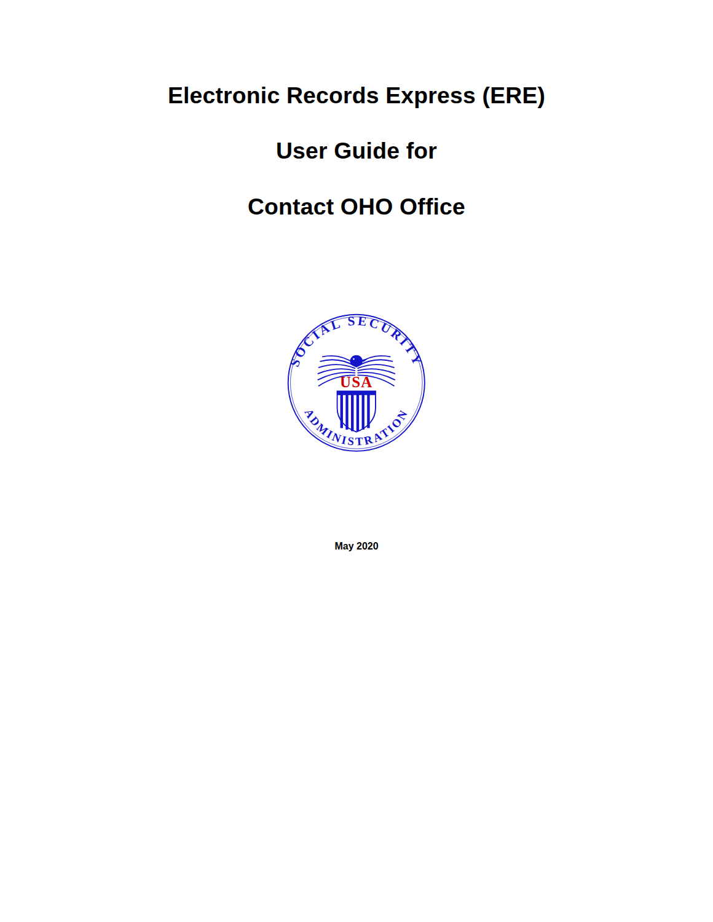Electronic Records Express (ERE) User Guide for Contact OHO Office
SOCIAL SECURITY ADMINISTRATION USA
May 2020